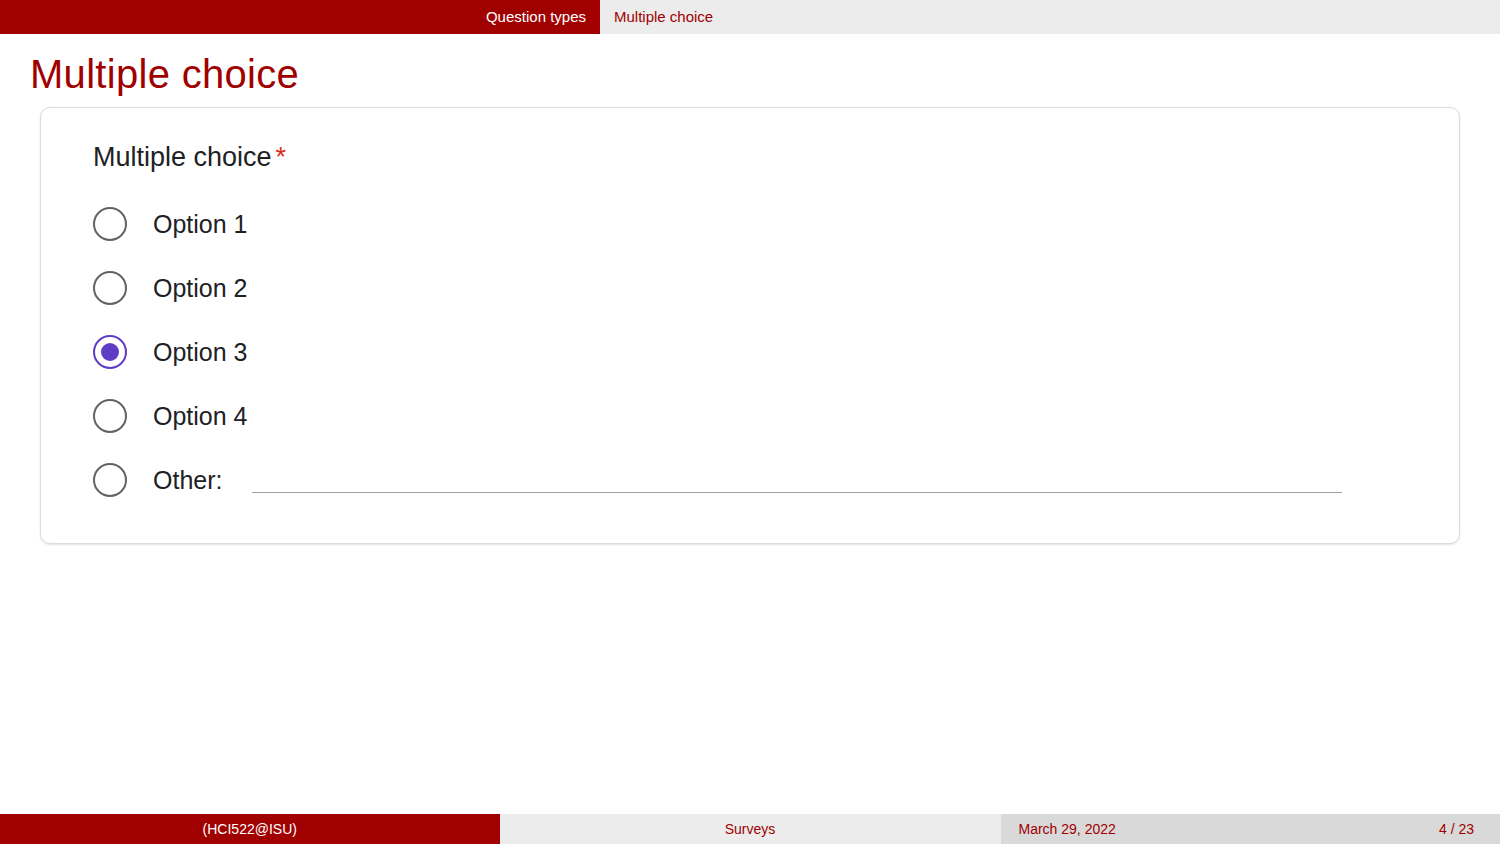Question types
Multiple choice
Multiple choice
Multiple choice*
Option 1
Option 2
Option 3
Option 4
Other:
(HCI522@ISU)
Surveys
March 29, 2022 4 / 23